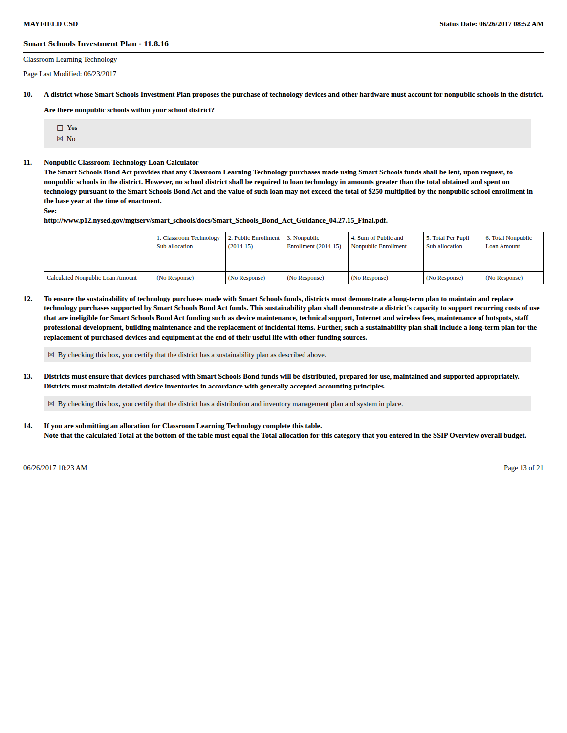MAYFIELD CSD
Status Date: 06/26/2017 08:52 AM
Smart Schools Investment Plan - 11.8.16
Classroom Learning Technology
Page Last Modified: 06/23/2017
10.
A district whose Smart Schools Investment Plan proposes the purchase of technology devices and other hardware must account for nonpublic schools in the district.
Are there nonpublic schools within your school district?
□ Yes
☒ No
11.
Nonpublic Classroom Technology Loan Calculator
The Smart Schools Bond Act provides that any Classroom Learning Technology purchases made using Smart Schools funds shall be lent, upon request, to nonpublic schools in the district. However, no school district shall be required to loan technology in amounts greater than the total obtained and spent on technology pursuant to the Smart Schools Bond Act and the value of such loan may not exceed the total of $250 multiplied by the nonpublic school enrollment in the base year at the time of enactment.
See:
http://www.p12.nysed.gov/mgtserv/smart_schools/docs/Smart_Schools_Bond_Act_Guidance_04.27.15_Final.pdf.
| | 1. Classroom Technology Sub-allocation | 2. Public Enrollment (2014-15) | 3. Nonpublic Enrollment (2014-15) | 4. Sum of Public and Nonpublic Enrollment | 5. Total Per Pupil Sub-allocation | 6. Total Nonpublic Loan Amount |
| --- | --- | --- | --- | --- | --- | --- |
| Calculated Nonpublic Loan Amount | (No Response) | (No Response) | (No Response) | (No Response) | (No Response) | (No Response) |
12.
To ensure the sustainability of technology purchases made with Smart Schools funds, districts must demonstrate a long-term plan to maintain and replace technology purchases supported by Smart Schools Bond Act funds. This sustainability plan shall demonstrate a district's capacity to support recurring costs of use that are ineligible for Smart Schools Bond Act funding such as device maintenance, technical support, Internet and wireless fees, maintenance of hotspots, staff professional development, building maintenance and the replacement of incidental items. Further, such a sustainability plan shall include a long-term plan for the replacement of purchased devices and equipment at the end of their useful life with other funding sources.
☒ By checking this box, you certify that the district has a sustainability plan as described above.
13.
Districts must ensure that devices purchased with Smart Schools Bond funds will be distributed, prepared for use, maintained and supported appropriately. Districts must maintain detailed device inventories in accordance with generally accepted accounting principles.
☒ By checking this box, you certify that the district has a distribution and inventory management plan and system in place.
14.
If you are submitting an allocation for Classroom Learning Technology complete this table.
Note that the calculated Total at the bottom of the table must equal the Total allocation for this category that you entered in the SSIP Overview overall budget.
06/26/2017 10:23 AM
Page 13 of 21